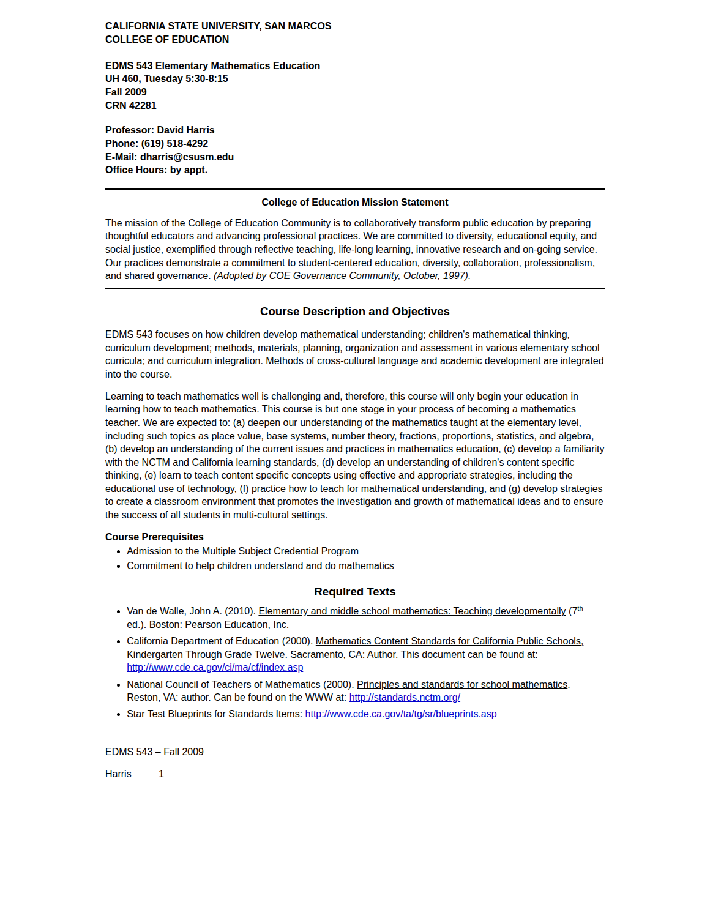CALIFORNIA STATE UNIVERSITY, SAN MARCOS
COLLEGE OF EDUCATION
EDMS 543 Elementary Mathematics Education
UH 460, Tuesday 5:30-8:15
Fall 2009
CRN 42281
Professor: David Harris
Phone: (619) 518-4292
E-Mail: dharris@csusm.edu
Office Hours: by appt.
College of Education Mission Statement
The mission of the College of Education Community is to collaboratively transform public education by preparing thoughtful educators and advancing professional practices. We are committed to diversity, educational equity, and social justice, exemplified through reflective teaching, life-long learning, innovative research and on-going service. Our practices demonstrate a commitment to student-centered education, diversity, collaboration, professionalism, and shared governance. (Adopted by COE Governance Community, October, 1997).
Course Description and Objectives
EDMS 543 focuses on how children develop mathematical understanding; children's mathematical thinking, curriculum development; methods, materials, planning, organization and assessment in various elementary school curricula; and curriculum integration. Methods of cross-cultural language and academic development are integrated into the course.
Learning to teach mathematics well is challenging and, therefore, this course will only begin your education in learning how to teach mathematics. This course is but one stage in your process of becoming a mathematics teacher. We are expected to: (a) deepen our understanding of the mathematics taught at the elementary level, including such topics as place value, base systems, number theory, fractions, proportions, statistics, and algebra, (b) develop an understanding of the current issues and practices in mathematics education, (c) develop a familiarity with the NCTM and California learning standards, (d) develop an understanding of children's content specific thinking, (e) learn to teach content specific concepts using effective and appropriate strategies, including the educational use of technology, (f) practice how to teach for mathematical understanding, and (g) develop strategies to create a classroom environment that promotes the investigation and growth of mathematical ideas and to ensure the success of all students in multi-cultural settings.
Course Prerequisites
Admission to the Multiple Subject Credential Program
Commitment to help children understand and do mathematics
Required Texts
Van de Walle, John A. (2010). Elementary and middle school mathematics: Teaching developmentally (7th ed.). Boston: Pearson Education, Inc.
California Department of Education (2000). Mathematics Content Standards for California Public Schools, Kindergarten Through Grade Twelve. Sacramento, CA: Author. This document can be found at: http://www.cde.ca.gov/ci/ma/cf/index.asp
National Council of Teachers of Mathematics (2000). Principles and standards for school mathematics. Reston, VA: author. Can be found on the WWW at: http://standards.nctm.org/
Star Test Blueprints for Standards Items: http://www.cde.ca.gov/ta/tg/sr/blueprints.asp
EDMS 543 – Fall 2009
Harris 1